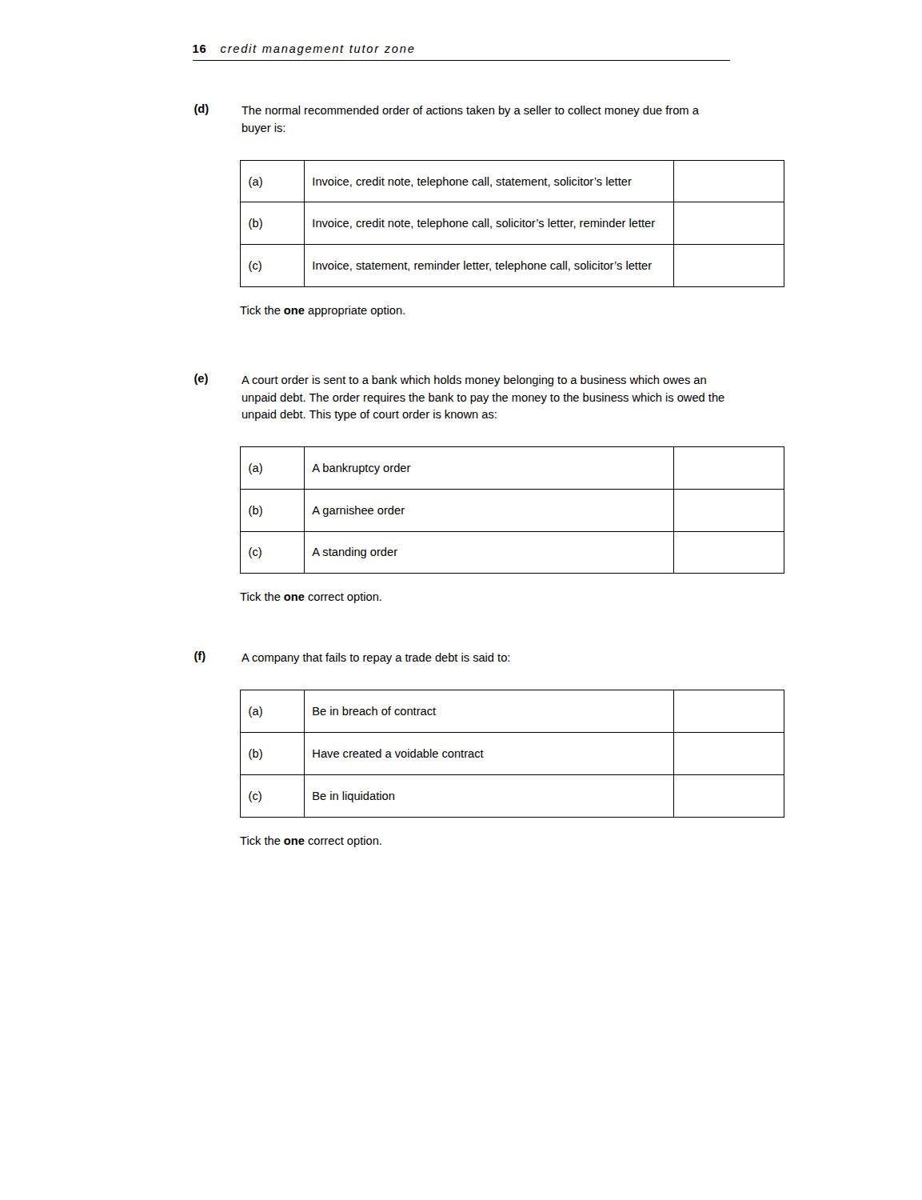16 credit management tutor zone
(d)
The normal recommended order of actions taken by a seller to collect money due from a buyer is:
| (a) | Invoice, credit note, telephone call, statement, solicitor’s letter | |
| (b) | Invoice, credit note, telephone call, solicitor’s letter, reminder letter | |
| (c) | Invoice, statement, reminder letter, telephone call, solicitor’s letter | |
Tick the one appropriate option.
(e)
A court order is sent to a bank which holds money belonging to a business which owes an unpaid debt. The order requires the bank to pay the money to the business which is owed the unpaid debt. This type of court order is known as:
| (a) | A bankruptcy order | |
| (b) | A garnishee order | |
| (c) | A standing order | |
Tick the one correct option.
(f)
A company that fails to repay a trade debt is said to:
| (a) | Be in breach of contract | |
| (b) | Have created a voidable contract | |
| (c) | Be in liquidation | |
Tick the one correct option.